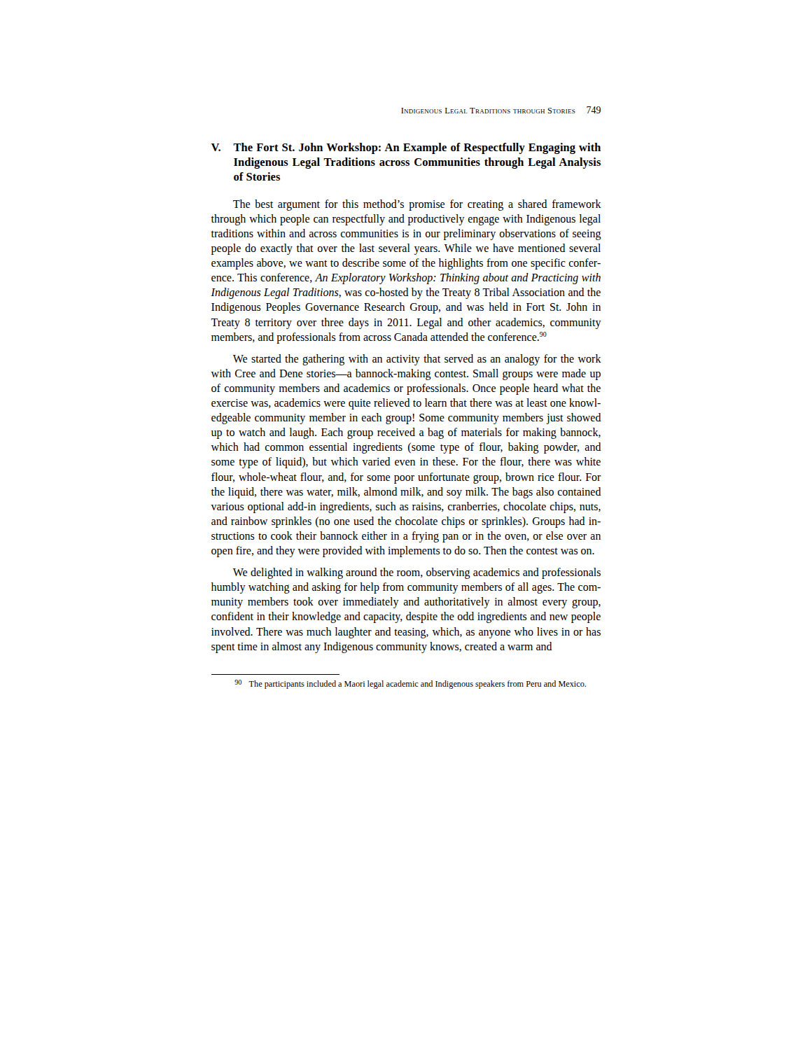Indigenous Legal Traditions through Stories749
V. The Fort St. John Workshop: An Example of Respectfully Engaging with Indigenous Legal Traditions across Communities through Legal Analysis of Stories
The best argument for this method’s promise for creating a shared framework through which people can respectfully and productively engage with Indigenous legal traditions within and across communities is in our preliminary observations of seeing people do exactly that over the last several years. While we have mentioned several examples above, we want to describe some of the highlights from one specific conference. This conference, An Exploratory Workshop: Thinking about and Practicing with Indigenous Legal Traditions, was co-hosted by the Treaty 8 Tribal Association and the Indigenous Peoples Governance Research Group, and was held in Fort St. John in Treaty 8 territory over three days in 2011. Legal and other academics, community members, and professionals from across Canada attended the conference.90
We started the gathering with an activity that served as an analogy for the work with Cree and Dene stories—a bannock-making contest. Small groups were made up of community members and academics or professionals. Once people heard what the exercise was, academics were quite relieved to learn that there was at least one knowledgeable community member in each group! Some community members just showed up to watch and laugh. Each group received a bag of materials for making bannock, which had common essential ingredients (some type of flour, baking powder, and some type of liquid), but which varied even in these. For the flour, there was white flour, whole-wheat flour, and, for some poor unfortunate group, brown rice flour. For the liquid, there was water, milk, almond milk, and soy milk. The bags also contained various optional add-in ingredients, such as raisins, cranberries, chocolate chips, nuts, and rainbow sprinkles (no one used the chocolate chips or sprinkles). Groups had instructions to cook their bannock either in a frying pan or in the oven, or else over an open fire, and they were provided with implements to do so. Then the contest was on.
We delighted in walking around the room, observing academics and professionals humbly watching and asking for help from community members of all ages. The community members took over immediately and authoritatively in almost every group, confident in their knowledge and capacity, despite the odd ingredients and new people involved. There was much laughter and teasing, which, as anyone who lives in or has spent time in almost any Indigenous community knows, created a warm and
90 The participants included a Maori legal academic and Indigenous speakers from Peru and Mexico.